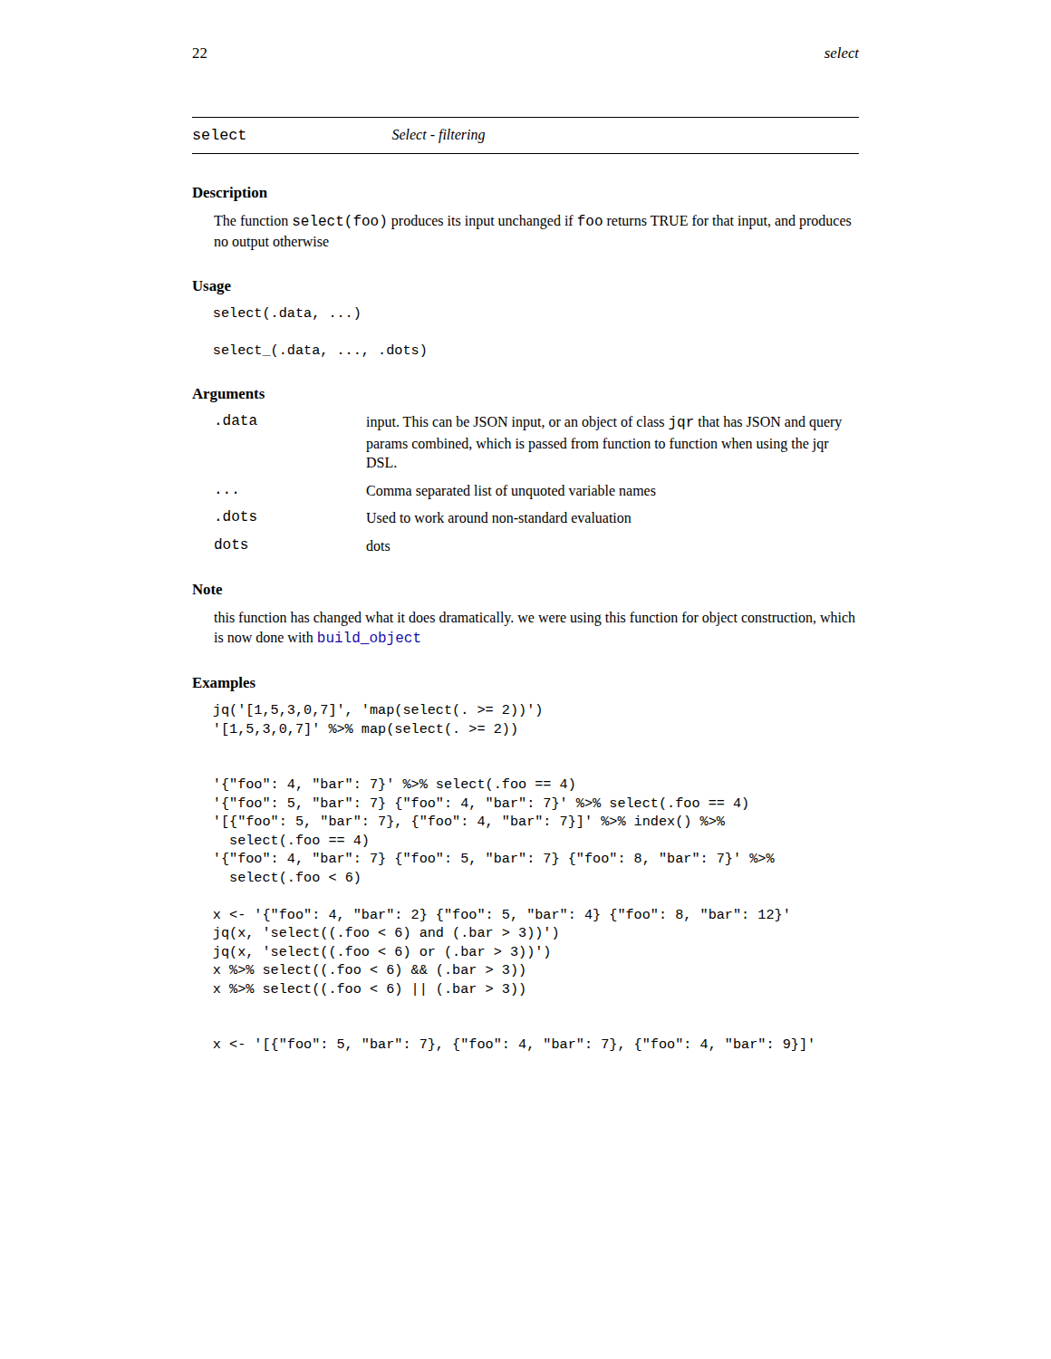22 select
select Select - filtering
Description
The function select(foo) produces its input unchanged if foo returns TRUE for that input, and produces no output otherwise
Usage
select(.data, ...)

select_(.data, ..., .dots)
Arguments
.data
input. This can be JSON input, or an object of class jqr that has JSON and query params combined, which is passed from function to function when using the jqr DSL.
...
Comma separated list of unquoted variable names
.dots
Used to work around non-standard evaluation
dots
dots
Note
this function has changed what it does dramatically. we were using this function for object construction, which is now done with build_object
Examples
jq('[1,5,3,0,7]', 'map(select(. >= 2))')
'[1,5,3,0,7]' %>% map(select(. >= 2))


'{"foo": 4, "bar": 7}' %>% select(.foo == 4)
'{"foo": 5, "bar": 7} {"foo": 4, "bar": 7}' %>% select(.foo == 4)
'[{"foo": 5, "bar": 7}, {"foo": 4, "bar": 7}]' %>% index() %>%
  select(.foo == 4)
'{"foo": 4, "bar": 7} {"foo": 5, "bar": 7} {"foo": 8, "bar": 7}' %>%
  select(.foo < 6)

x <- '{"foo": 4, "bar": 2} {"foo": 5, "bar": 4} {"foo": 8, "bar": 12}'
jq(x, 'select((.foo < 6) and (.bar > 3))')
jq(x, 'select((.foo < 6) or (.bar > 3))')
x %>% select((.foo < 6) && (.bar > 3))
x %>% select((.foo < 6) || (.bar > 3))


x <- '[{"foo": 5, "bar": 7}, {"foo": 4, "bar": 7}, {"foo": 4, "bar": 9}]'